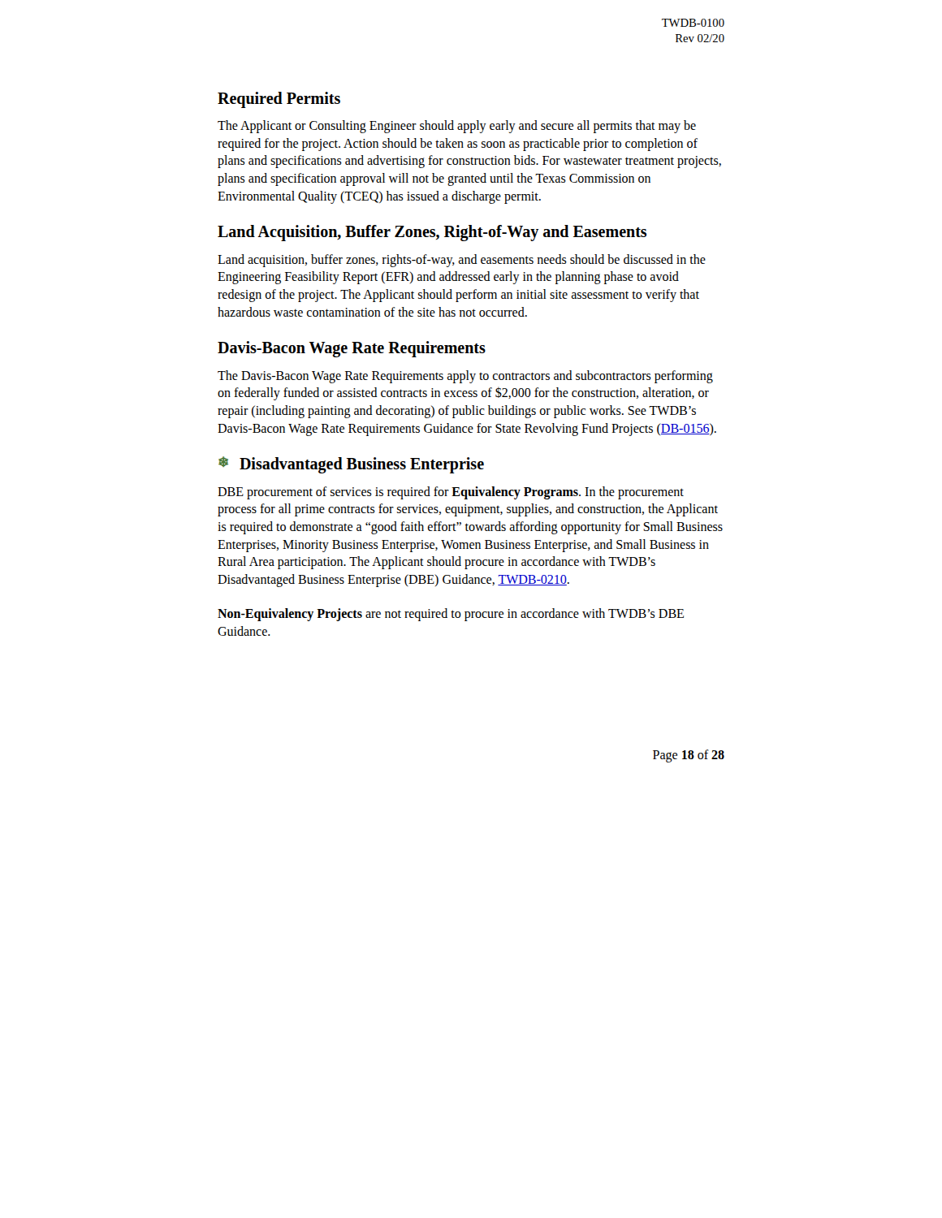TWDB-0100
Rev 02/20
Required Permits
The Applicant or Consulting Engineer should apply early and secure all permits that may be required for the project. Action should be taken as soon as practicable prior to completion of plans and specifications and advertising for construction bids. For wastewater treatment projects, plans and specification approval will not be granted until the Texas Commission on Environmental Quality (TCEQ) has issued a discharge permit.
Land Acquisition, Buffer Zones, Right-of-Way and Easements
Land acquisition, buffer zones, rights-of-way, and easements needs should be discussed in the Engineering Feasibility Report (EFR) and addressed early in the planning phase to avoid redesign of the project. The Applicant should perform an initial site assessment to verify that hazardous waste contamination of the site has not occurred.
Davis-Bacon Wage Rate Requirements
The Davis-Bacon Wage Rate Requirements apply to contractors and subcontractors performing on federally funded or assisted contracts in excess of $2,000 for the construction, alteration, or repair (including painting and decorating) of public buildings or public works. See TWDB’s Davis-Bacon Wage Rate Requirements Guidance for State Revolving Fund Projects (DB-0156).
❄Disadvantaged Business Enterprise
DBE procurement of services is required for Equivalency Programs. In the procurement process for all prime contracts for services, equipment, supplies, and construction, the Applicant is required to demonstrate a “good faith effort” towards affording opportunity for Small Business Enterprises, Minority Business Enterprise, Women Business Enterprise, and Small Business in Rural Area participation. The Applicant should procure in accordance with TWDB’s Disadvantaged Business Enterprise (DBE) Guidance, TWDB-0210.
Non-Equivalency Projects are not required to procure in accordance with TWDB’s DBE Guidance.
Page 18 of 28